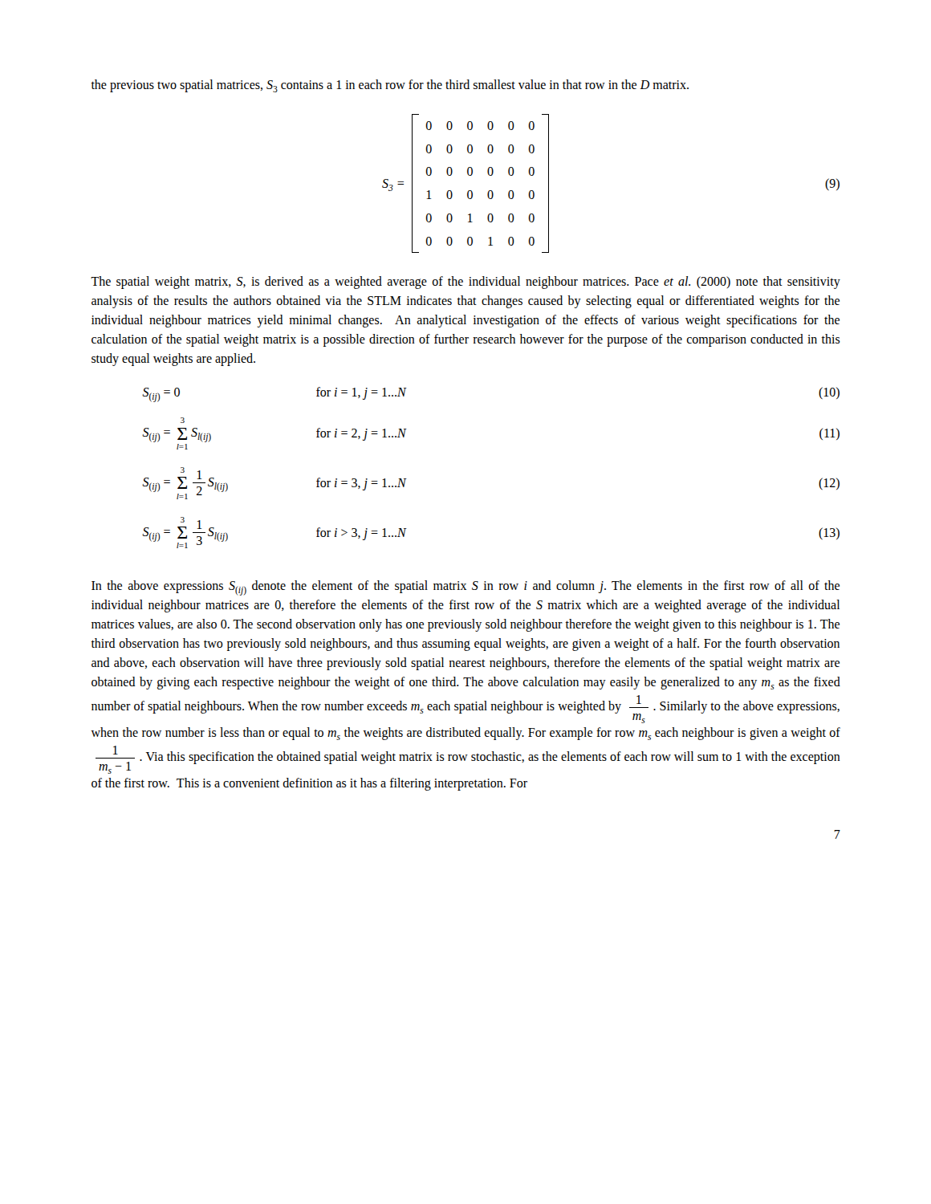the previous two spatial matrices, S3 contains a 1 in each row for the third smallest value in that row in the D matrix.
S3 =
| 0 | 0 | 0 | 0 | 0 | 0 |
| 0 | 0 | 0 | 0 | 0 | 0 |
| 0 | 0 | 0 | 0 | 0 | 0 |
| 1 | 0 | 0 | 0 | 0 | 0 |
| 0 | 0 | 1 | 0 | 0 | 0 |
| 0 | 0 | 0 | 1 | 0 | 0 |
(9)
The spatial weight matrix, S, is derived as a weighted average of the individual neighbour matrices. Pace et al. (2000) note that sensitivity analysis of the results the authors obtained via the STLM indicates that changes caused by selecting equal or differentiated weights for the individual neighbour matrices yield minimal changes. An analytical investigation of the effects of various weight specifications for the calculation of the spatial weight matrix is a possible direction of further research however for the purpose of the comparison conducted in this study equal weights are applied.
S(ij) = 0 for i = 1, j = 1...N (10)
S(ij) = 3 Σl=1 Sl(ij) for i = 2, j = 1...N (11)
S(ij) = 3 Σl=112 Sl(ij) for i = 3, j = 1...N (12)
S(ij) = 3 Σl=113 Sl(ij) for i > 3, j = 1...N (13)
In the above expressions S(ij) denote the element of the spatial matrix S in row i and column j. The elements in the first row of all of the individual neighbour matrices are 0, therefore the elements of the first row of the S matrix which are a weighted average of the individual matrices values, are also 0. The second observation only has one previously sold neighbour therefore the weight given to this neighbour is 1. The third observation has two previously sold neighbours, and thus assuming equal weights, are given a weight of a half. For the fourth observation and above, each observation will have three previously sold spatial nearest neighbours, therefore the elements of the spatial weight matrix are obtained by giving each respective neighbour the weight of one third. The above calculation may easily be generalized to any ms as the fixed number of spatial neighbours. When the row number exceeds ms each spatial neighbour is weighted by 1 ms. Similarly to the above expressions, when the row number is less than or equal to ms the weights are distributed equally. For example for row ms each neighbour is given a weight of 1 ms − 1. Via this specification the obtained spatial weight matrix is row stochastic, as the elements of each row will sum to 1 with the exception of the first row. This is a convenient definition as it has a filtering interpretation. For
7